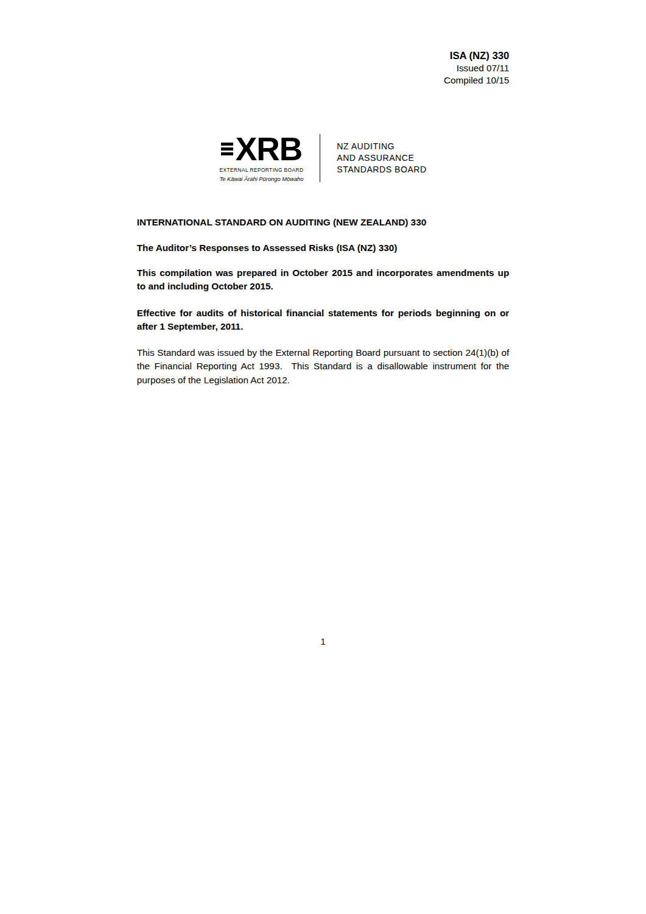ISA (NZ) 330
Issued 07/11
Compiled 10/15
XRB
External Reporting Board
Te Kāwai Ārahi Pūrongo Mōwaho
NZ Auditing
and Assurance
Standards Board
INTERNATIONAL STANDARD ON AUDITING (NEW ZEALAND) 330
The Auditor’s Responses to Assessed Risks (ISA (NZ) 330)
This compilation was prepared in October 2015 and incorporates amendments up to and including October 2015.
Effective for audits of historical financial statements for periods beginning on or after 1 September, 2011.
This Standard was issued by the External Reporting Board pursuant to section 24(1)(b) of the Financial Reporting Act 1993. This Standard is a disallowable instrument for the purposes of the Legislation Act 2012.
1